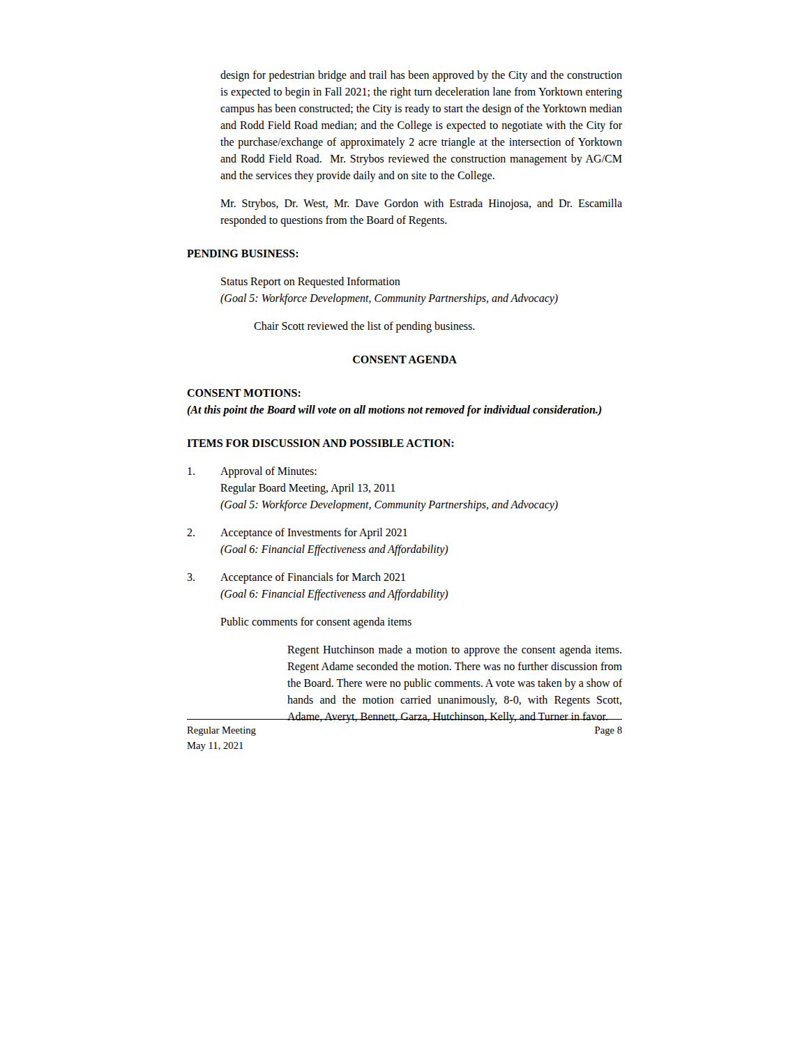design for pedestrian bridge and trail has been approved by the City and the construction is expected to begin in Fall 2021; the right turn deceleration lane from Yorktown entering campus has been constructed; the City is ready to start the design of the Yorktown median and Rodd Field Road median; and the College is expected to negotiate with the City for the purchase/exchange of approximately 2 acre triangle at the intersection of Yorktown and Rodd Field Road. Mr. Strybos reviewed the construction management by AG/CM and the services they provide daily and on site to the College.
Mr. Strybos, Dr. West, Mr. Dave Gordon with Estrada Hinojosa, and Dr. Escamilla responded to questions from the Board of Regents.
PENDING BUSINESS:
Status Report on Requested Information
(Goal 5: Workforce Development, Community Partnerships, and Advocacy)
Chair Scott reviewed the list of pending business.
CONSENT AGENDA
CONSENT MOTIONS:
(At this point the Board will vote on all motions not removed for individual consideration.)
ITEMS FOR DISCUSSION AND POSSIBLE ACTION:
1. Approval of Minutes:
Regular Board Meeting, April 13, 2011
(Goal 5: Workforce Development, Community Partnerships, and Advocacy)
2. Acceptance of Investments for April 2021
(Goal 6: Financial Effectiveness and Affordability)
3. Acceptance of Financials for March 2021
(Goal 6: Financial Effectiveness and Affordability)
Public comments for consent agenda items
Regent Hutchinson made a motion to approve the consent agenda items. Regent Adame seconded the motion. There was no further discussion from the Board. There were no public comments. A vote was taken by a show of hands and the motion carried unanimously, 8-0, with Regents Scott, Adame, Averyt, Bennett, Garza, Hutchinson, Kelly, and Turner in favor.
Regular Meeting
May 11, 2021
Page 8